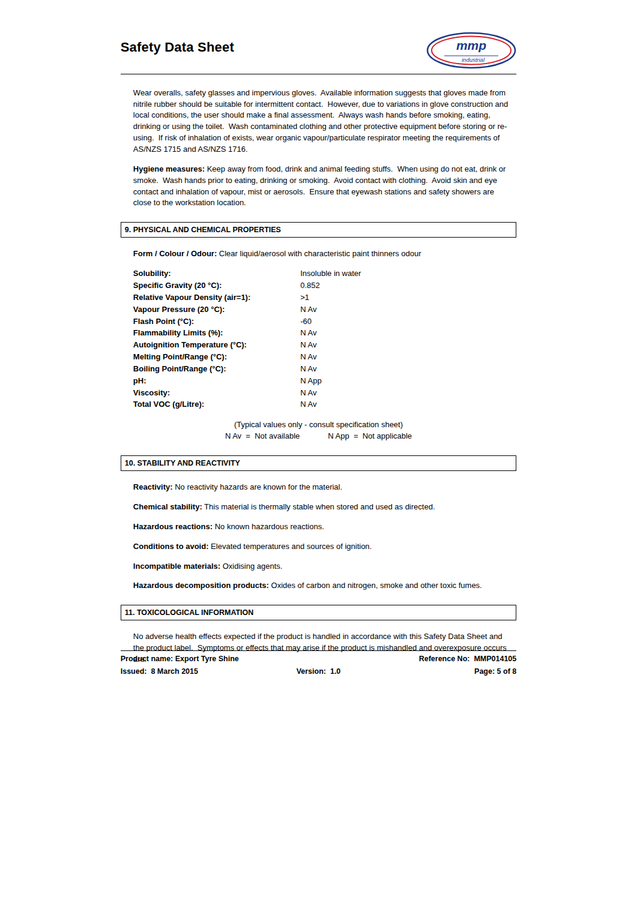Safety Data Sheet
mmp industrial
Wear overalls, safety glasses and impervious gloves. Available information suggests that gloves made from nitrile rubber should be suitable for intermittent contact. However, due to variations in glove construction and local conditions, the user should make a final assessment. Always wash hands before smoking, eating, drinking or using the toilet. Wash contaminated clothing and other protective equipment before storing or re-using. If risk of inhalation of exists, wear organic vapour/particulate respirator meeting the requirements of AS/NZS 1715 and AS/NZS 1716.
Hygiene measures: Keep away from food, drink and animal feeding stuffs. When using do not eat, drink or smoke. Wash hands prior to eating, drinking or smoking. Avoid contact with clothing. Avoid skin and eye contact and inhalation of vapour, mist or aerosols. Ensure that eyewash stations and safety showers are close to the workstation location.
9. PHYSICAL AND CHEMICAL PROPERTIES
Form / Colour / Odour: Clear liquid/aerosol with characteristic paint thinners odour
| Solubility: | Insoluble in water |
| Specific Gravity (20 °C): | 0.852 |
| Relative Vapour Density (air=1): | >1 |
| Vapour Pressure (20 °C): | N Av |
| Flash Point (°C): | -60 |
| Flammability Limits (%): | N Av |
| Autoignition Temperature (°C): | N Av |
| Melting Point/Range (°C): | N Av |
| Boiling Point/Range (°C): | N Av |
| pH: | N App |
| Viscosity: | N Av |
| Total VOC (g/Litre): | N Av |
(Typical values only - consult specification sheet) N Av = Not available N App = Not applicable
10. STABILITY AND REACTIVITY
Reactivity: No reactivity hazards are known for the material.
Chemical stability: This material is thermally stable when stored and used as directed.
Hazardous reactions: No known hazardous reactions.
Conditions to avoid: Elevated temperatures and sources of ignition.
Incompatible materials: Oxidising agents.
Hazardous decomposition products: Oxides of carbon and nitrogen, smoke and other toxic fumes.
11. TOXICOLOGICAL INFORMATION
No adverse health effects expected if the product is handled in accordance with this Safety Data Sheet and the product label. Symptoms or effects that may arise if the product is mishandled and overexposure occurs are:
Product name: Export Tyre Shine
Reference No: MMP014105
Issued: 8 March 2015
Version: 1.0
Page: 5 of 8